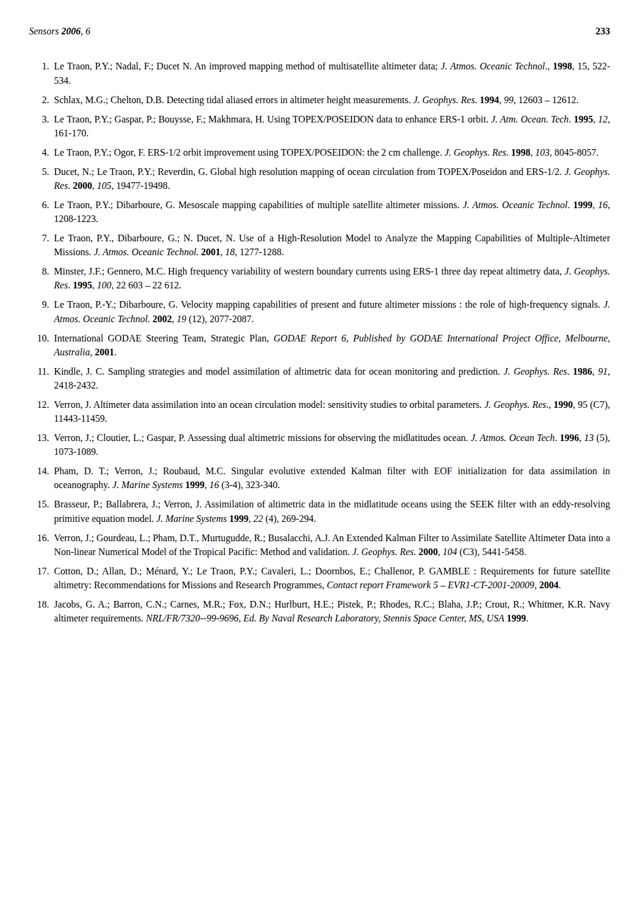Sensors 2006, 6
233
Le Traon, P.Y.; Nadal, F.; Ducet N. An improved mapping method of multisatellite altimeter data; J. Atmos. Oceanic Technol., 1998, 15, 522-534.
Schlax, M.G.; Chelton, D.B. Detecting tidal aliased errors in altimeter height measurements. J. Geophys. Res. 1994, 99, 12603 – 12612.
Le Traon, P.Y.; Gaspar, P.; Bouysse, F.; Makhmara, H. Using TOPEX/POSEIDON data to enhance ERS-1 orbit. J. Atm. Ocean. Tech. 1995, 12, 161-170.
Le Traon, P.Y.; Ogor, F. ERS-1/2 orbit improvement using TOPEX/POSEIDON: the 2 cm challenge. J. Geophys. Res. 1998, 103, 8045-8057.
Ducet, N.; Le Traon, P.Y.; Reverdin, G. Global high resolution mapping of ocean circulation from TOPEX/Poseidon and ERS-1/2. J. Geophys. Res. 2000, 105, 19477-19498.
Le Traon, P.Y.; Dibarboure, G. Mesoscale mapping capabilities of multiple satellite altimeter missions. J. Atmos. Oceanic Technol. 1999, 16, 1208-1223.
Le Traon, P.Y., Dibarboure, G.; N. Ducet, N. Use of a High-Resolution Model to Analyze the Mapping Capabilities of Multiple-Altimeter Missions. J. Atmos. Oceanic Technol. 2001, 18, 1277-1288.
Minster, J.F.; Gennero, M.C. High frequency variability of western boundary currents using ERS-1 three day repeat altimetry data, J. Geophys. Res. 1995, 100, 22 603 – 22 612.
Le Traon, P.-Y.; Dibarboure, G. Velocity mapping capabilities of present and future altimeter missions : the role of high-frequency signals. J. Atmos. Oceanic Technol. 2002, 19 (12), 2077-2087.
International GODAE Steering Team, Strategic Plan, GODAE Report 6, Published by GODAE International Project Office, Melbourne, Australia, 2001.
Kindle, J. C. Sampling strategies and model assimilation of altimetric data for ocean monitoring and prediction. J. Geophys. Res. 1986, 91, 2418-2432.
Verron, J. Altimeter data assimilation into an ocean circulation model: sensitivity studies to orbital parameters. J. Geophys. Res., 1990, 95 (C7), 11443-11459.
Verron, J.; Cloutier, L.; Gaspar, P. Assessing dual altimetric missions for observing the midlatitudes ocean. J. Atmos. Ocean Tech. 1996, 13 (5), 1073-1089.
Pham, D. T.; Verron, J.; Roubaud, M.C. Singular evolutive extended Kalman filter with EOF initialization for data assimilation in oceanography. J. Marine Systems 1999, 16 (3-4), 323-340.
Brasseur, P.; Ballabrera, J.; Verron, J. Assimilation of altimetric data in the midlatitude oceans using the SEEK filter with an eddy-resolving primitive equation model. J. Marine Systems 1999, 22 (4), 269-294.
Verron, J.; Gourdeau, L.; Pham, D.T., Murtugudde, R.; Busalacchi, A.J. An Extended Kalman Filter to Assimilate Satellite Altimeter Data into a Non-linear Numerical Model of the Tropical Pacific: Method and validation. J. Geophys. Res. 2000, 104 (C3), 5441-5458.
Cotton, D.; Allan, D.; Ménard, Y.; Le Traon, P.Y.; Cavaleri, L.; Doornbos, E.; Challenor, P. GAMBLE : Requirements for future satellite altimetry: Recommendations for Missions and Research Programmes, Contact report Framework 5 – EVR1-CT-2001-20009, 2004.
Jacobs, G. A.; Barron, C.N.; Carnes, M.R.; Fox, D.N.; Hurlburt, H.E.; Pistek, P.; Rhodes, R.C.; Blaha, J.P.; Crout, R.; Whitmer, K.R. Navy altimeter requirements. NRL/FR/7320--99-9696, Ed. By Naval Research Laboratory, Stennis Space Center, MS, USA 1999.